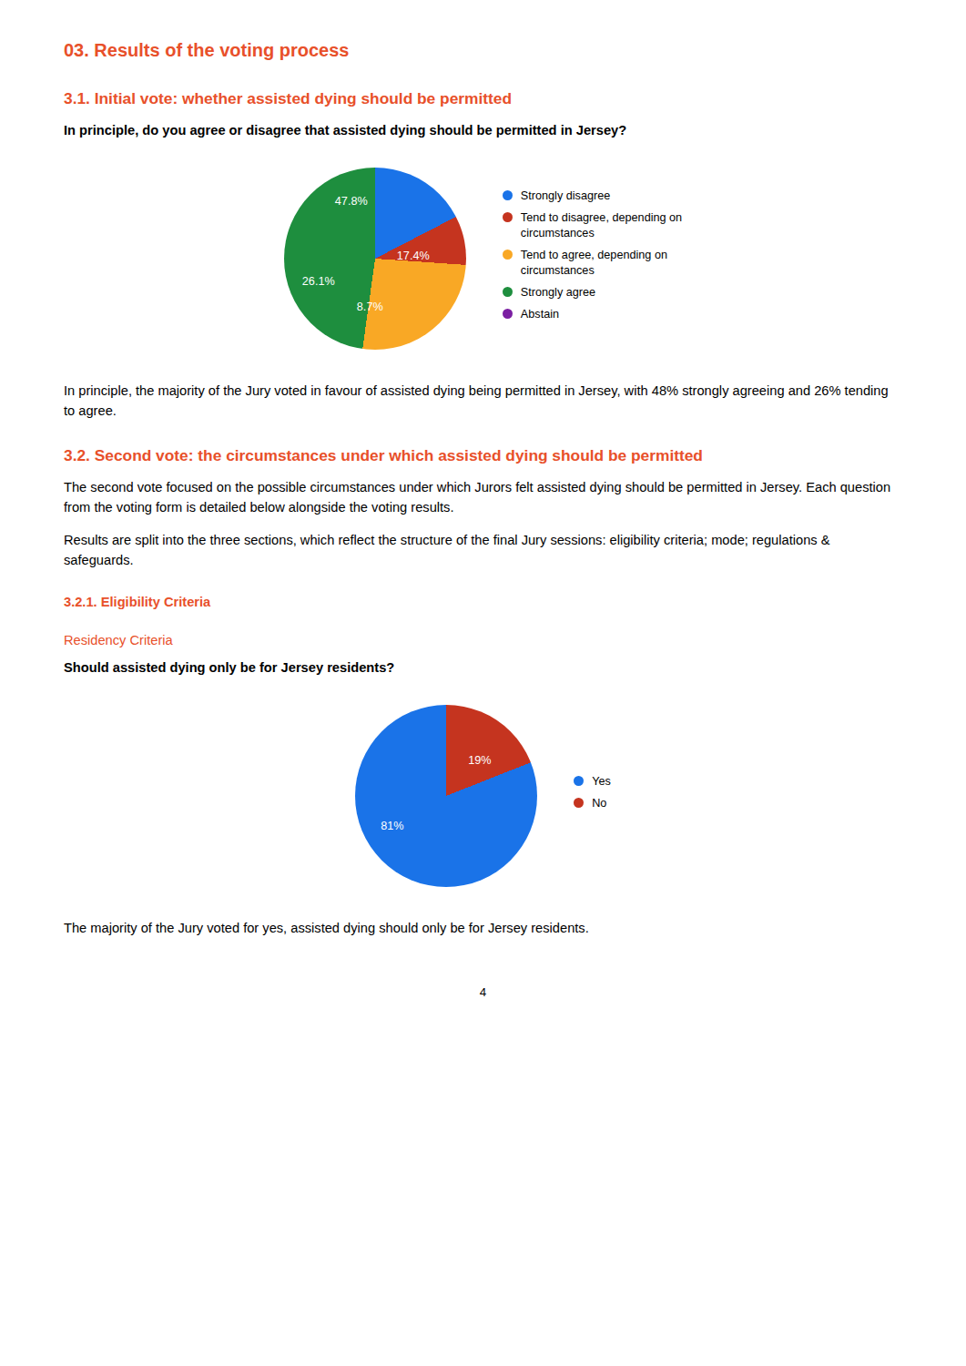03. Results of the voting process
3.1. Initial vote: whether assisted dying should be permitted
In principle, do you agree or disagree that assisted dying should be permitted in Jersey?
17.4% 8.7% 26.1% 47.8%
Strongly disagree
Tend to disagree, depending on
circumstances
Tend to agree, depending on
circumstances
Strongly agree
Abstain
In principle, the majority of the Jury voted in favour of assisted dying being permitted in Jersey, with 48% strongly agreeing and 26% tending to agree.
3.2. Second vote: the circumstances under which assisted dying should be permitted
The second vote focused on the possible circumstances under which Jurors felt assisted dying should be permitted in Jersey. Each question from the voting form is detailed below alongside the voting results.
Results are split into the three sections, which reflect the structure of the final Jury sessions: eligibility criteria; mode; regulations & safeguards.
3.2.1. Eligibility Criteria
Residency Criteria
Should assisted dying only be for Jersey residents?
19% 81%
Yes
No
The majority of the Jury voted for yes, assisted dying should only be for Jersey residents.
4